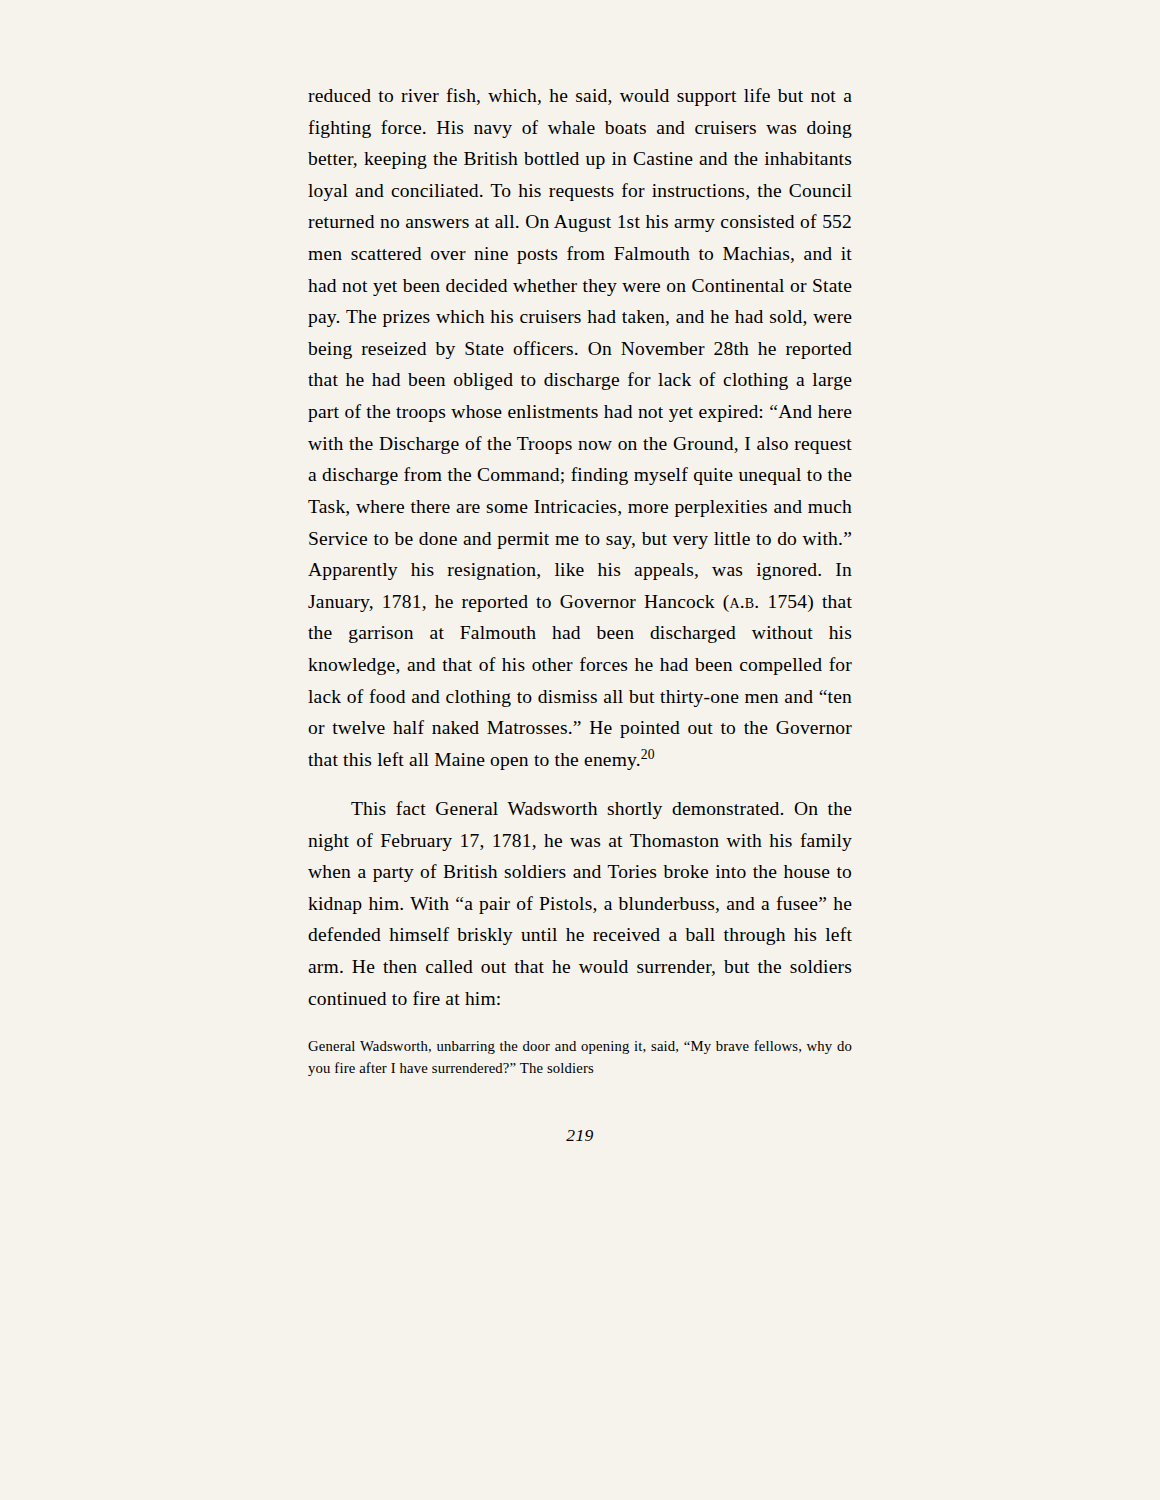reduced to river fish, which, he said, would support life but not a fighting force. His navy of whale boats and cruisers was doing better, keeping the British bottled up in Castine and the inhabitants loyal and conciliated. To his requests for instructions, the Council returned no answers at all. On August 1st his army consisted of 552 men scattered over nine posts from Falmouth to Machias, and it had not yet been decided whether they were on Continental or State pay. The prizes which his cruisers had taken, and he had sold, were being reseized by State officers. On November 28th he reported that he had been obliged to discharge for lack of clothing a large part of the troops whose enlistments had not yet expired: “And here with the Discharge of the Troops now on the Ground, I also request a discharge from the Command; finding myself quite unequal to the Task, where there are some Intricacies, more perplexities and much Service to be done and permit me to say, but very little to do with.” Apparently his resignation, like his appeals, was ignored. In January, 1781, he reported to Governor Hancock (a.b. 1754) that the garrison at Falmouth had been discharged without his knowledge, and that of his other forces he had been compelled for lack of food and clothing to dismiss all but thirty-one men and “ten or twelve half naked Matrosses.” He pointed out to the Governor that this left all Maine open to the enemy.20
This fact General Wadsworth shortly demonstrated. On the night of February 17, 1781, he was at Thomaston with his family when a party of British soldiers and Tories broke into the house to kidnap him. With “a pair of Pistols, a blunderbuss, and a fusee” he defended himself briskly until he received a ball through his left arm. He then called out that he would surrender, but the soldiers continued to fire at him:
General Wadsworth, unbarring the door and opening it, said, “My brave fellows, why do you fire after I have surrendered?” The soldiers
219